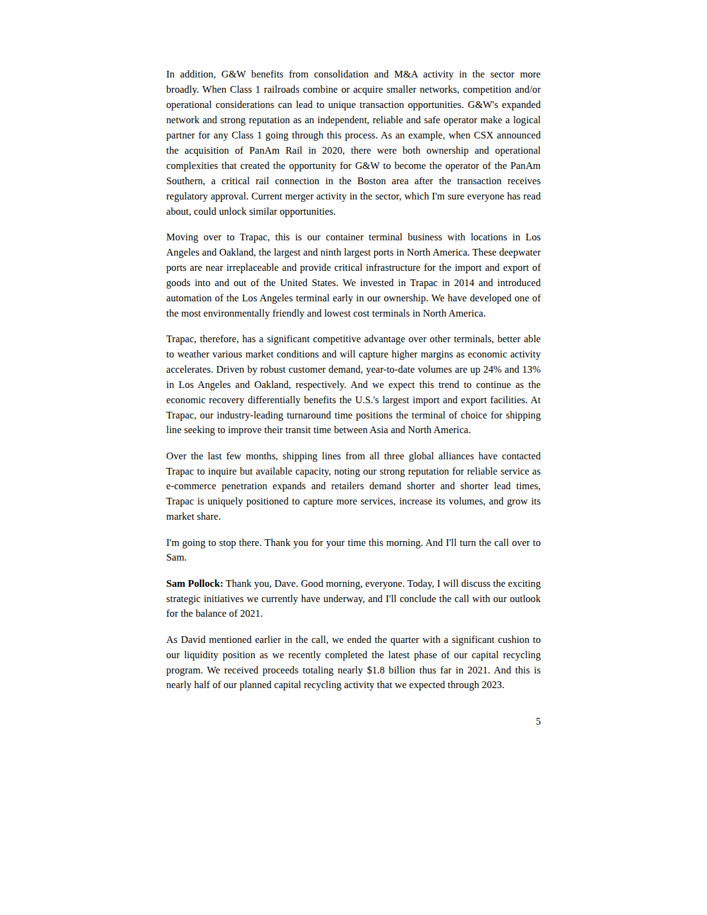In addition, G&W benefits from consolidation and M&A activity in the sector more broadly. When Class 1 railroads combine or acquire smaller networks, competition and/or operational considerations can lead to unique transaction opportunities. G&W's expanded network and strong reputation as an independent, reliable and safe operator make a logical partner for any Class 1 going through this process. As an example, when CSX announced the acquisition of PanAm Rail in 2020, there were both ownership and operational complexities that created the opportunity for G&W to become the operator of the PanAm Southern, a critical rail connection in the Boston area after the transaction receives regulatory approval. Current merger activity in the sector, which I'm sure everyone has read about, could unlock similar opportunities.
Moving over to Trapac, this is our container terminal business with locations in Los Angeles and Oakland, the largest and ninth largest ports in North America. These deepwater ports are near irreplaceable and provide critical infrastructure for the import and export of goods into and out of the United States. We invested in Trapac in 2014 and introduced automation of the Los Angeles terminal early in our ownership. We have developed one of the most environmentally friendly and lowest cost terminals in North America.
Trapac, therefore, has a significant competitive advantage over other terminals, better able to weather various market conditions and will capture higher margins as economic activity accelerates. Driven by robust customer demand, year-to-date volumes are up 24% and 13% in Los Angeles and Oakland, respectively. And we expect this trend to continue as the economic recovery differentially benefits the U.S.'s largest import and export facilities. At Trapac, our industry-leading turnaround time positions the terminal of choice for shipping line seeking to improve their transit time between Asia and North America.
Over the last few months, shipping lines from all three global alliances have contacted Trapac to inquire but available capacity, noting our strong reputation for reliable service as e-commerce penetration expands and retailers demand shorter and shorter lead times, Trapac is uniquely positioned to capture more services, increase its volumes, and grow its market share.
I'm going to stop there. Thank you for your time this morning. And I'll turn the call over to Sam.
Sam Pollock: Thank you, Dave. Good morning, everyone. Today, I will discuss the exciting strategic initiatives we currently have underway, and I'll conclude the call with our outlook for the balance of 2021.
As David mentioned earlier in the call, we ended the quarter with a significant cushion to our liquidity position as we recently completed the latest phase of our capital recycling program. We received proceeds totaling nearly $1.8 billion thus far in 2021. And this is nearly half of our planned capital recycling activity that we expected through 2023.
5